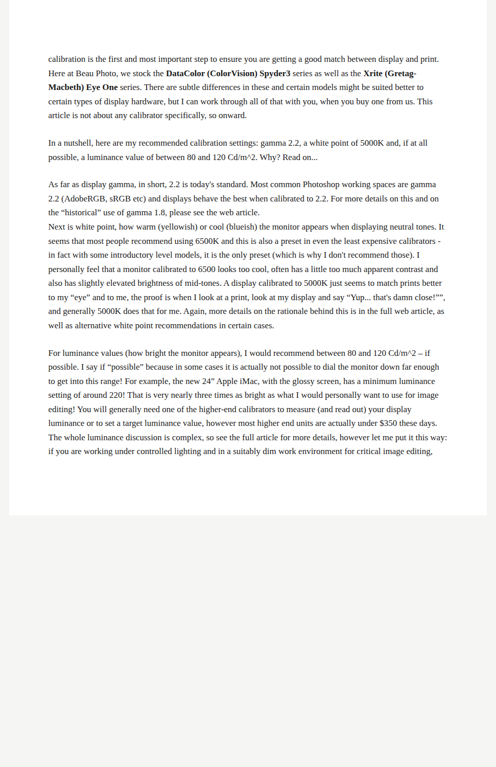calibration is the first and most important step to ensure you are getting a good match between display and print. Here at Beau Photo, we stock the DataColor (ColorVision) Spyder3 series as well as the Xrite (Gretag-Macbeth) Eye One series. There are subtle differences in these and certain models might be suited better to certain types of display hardware, but I can work through all of that with you, when you buy one from us. This article is not about any calibrator specifically, so onward.
In a nutshell, here are my recommended calibration settings: gamma 2.2, a white point of 5000K and, if at all possible, a luminance value of between 80 and 120 Cd/m^2. Why? Read on...
As far as display gamma, in short, 2.2 is today's standard. Most common Photoshop working spaces are gamma 2.2 (AdobeRGB, sRGB etc) and displays behave the best when calibrated to 2.2. For more details on this and on the “historical” use of gamma 1.8, please see the web article.
Next is white point, how warm (yellowish) or cool (blueish) the monitor appears when displaying neutral tones. It seems that most people recommend using 6500K and this is also a preset in even the least expensive calibrators - in fact with some introductory level models, it is the only preset (which is why I don't recommend those). I personally feel that a monitor calibrated to 6500 looks too cool, often has a little too much apparent contrast and also has slightly elevated brightness of mid-tones. A display calibrated to 5000K just seems to match prints better to my “eye” and to me, the proof is when I look at a print, look at my display and say “Yup... that's damn close!””, and generally 5000K does that for me. Again, more details on the rationale behind this is in the full web article, as well as alternative white point recommendations in certain cases.
For luminance values (how bright the monitor appears), I would recommend between 80 and 120 Cd/m^2 – if possible. I say if “possible” because in some cases it is actually not possible to dial the monitor down far enough to get into this range! For example, the new 24” Apple iMac, with the glossy screen, has a minimum luminance setting of around 220! That is very nearly three times as bright as what I would personally want to use for image editing! You will generally need one of the higher-end calibrators to measure (and read out) your display luminance or to set a target luminance value, however most higher end units are actually under $350 these days. The whole luminance discussion is complex, so see the full article for more details, however let me put it this way: if you are working under controlled lighting and in a suitably dim work environment for critical image editing,